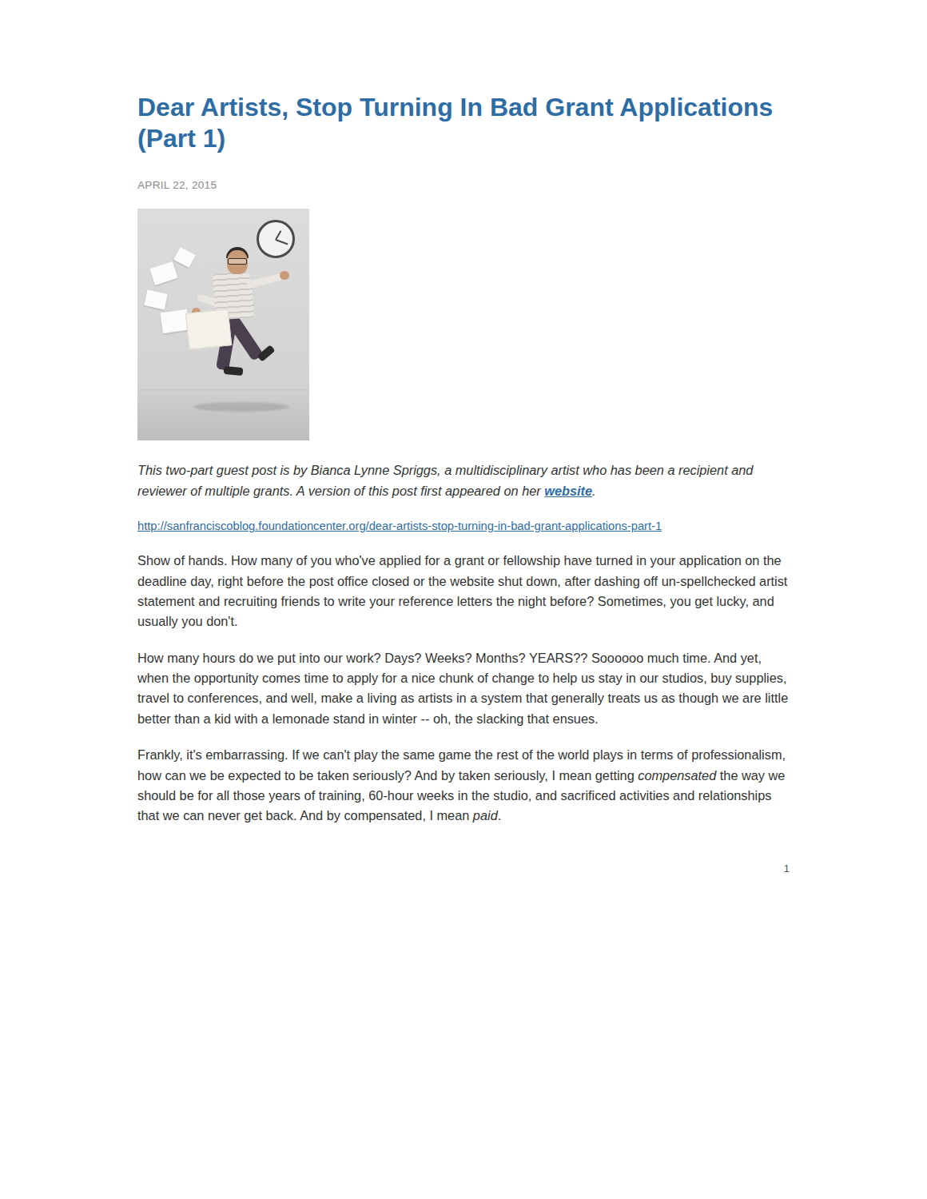Dear Artists, Stop Turning In Bad Grant Applications (Part 1)
APRIL 22, 2015
This two-part guest post is by Bianca Lynne Spriggs, a multidisciplinary artist who has been a recipient and reviewer of multiple grants. A version of this post first appeared on her website.
http://sanfranciscoblog.foundationcenter.org/dear-artists-stop-turning-in-bad-grant-applications-part-1
Show of hands. How many of you who've applied for a grant or fellowship have turned in your application on the deadline day, right before the post office closed or the website shut down, after dashing off un-spellchecked artist statement and recruiting friends to write your reference letters the night before? Sometimes, you get lucky, and usually you don't.
How many hours do we put into our work? Days? Weeks? Months? YEARS?? Soooooo much time. And yet, when the opportunity comes time to apply for a nice chunk of change to help us stay in our studios, buy supplies, travel to conferences, and well, make a living as artists in a system that generally treats us as though we are little better than a kid with a lemonade stand in winter -- oh, the slacking that ensues.
Frankly, it's embarrassing. If we can't play the same game the rest of the world plays in terms of professionalism, how can we be expected to be taken seriously? And by taken seriously, I mean getting compensated the way we should be for all those years of training, 60-hour weeks in the studio, and sacrificed activities and relationships that we can never get back. And by compensated, I mean paid.
1